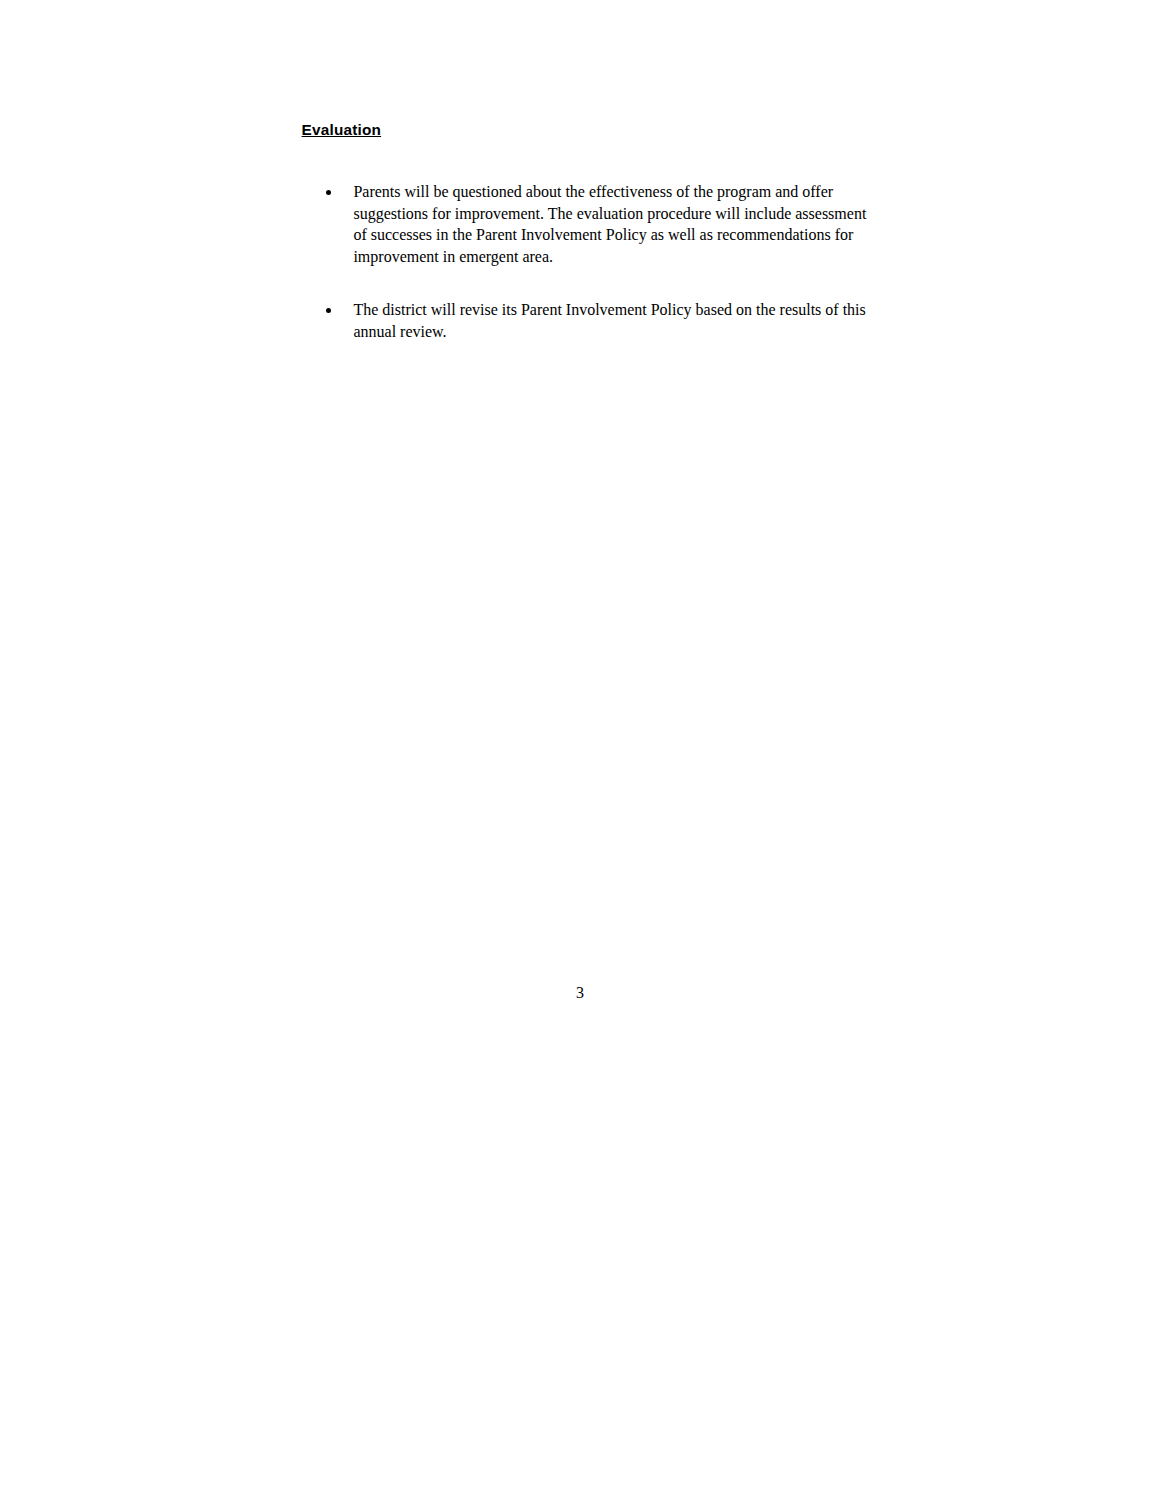Evaluation
Parents will be questioned about the effectiveness of the program and offer suggestions for improvement. The evaluation procedure will include assessment of successes in the Parent Involvement Policy as well as recommendations for improvement in emergent area.
The district will revise its Parent Involvement Policy based on the results of this annual review.
3